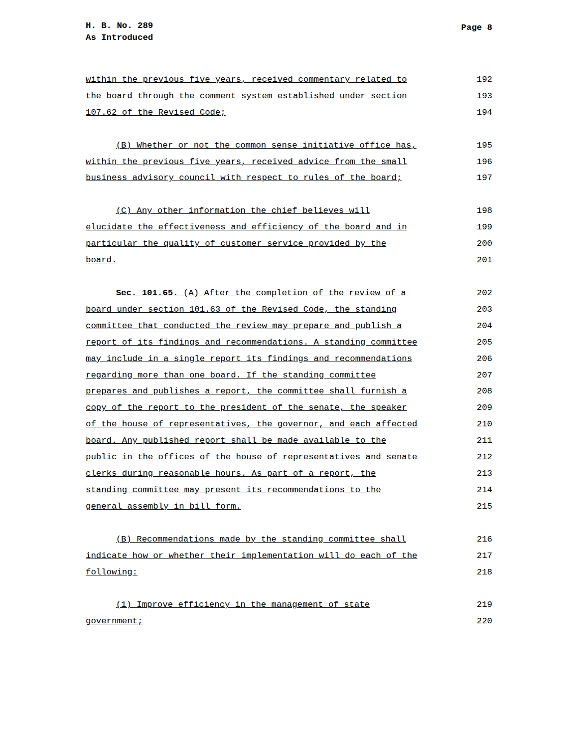H. B. No. 289
As Introduced
Page 8
within the previous five years, received commentary related to 192
the board through the comment system established under section 193
107.62 of the Revised Code; 194
(B) Whether or not the common sense initiative office has, 195
within the previous five years, received advice from the small 196
business advisory council with respect to rules of the board; 197
(C) Any other information the chief believes will 198
elucidate the effectiveness and efficiency of the board and in 199
particular the quality of customer service provided by the 200
board. 201
Sec. 101.65. (A) After the completion of the review of a 202
board under section 101.63 of the Revised Code, the standing 203
committee that conducted the review may prepare and publish a 204
report of its findings and recommendations. A standing committee 205
may include in a single report its findings and recommendations 206
regarding more than one board. If the standing committee 207
prepares and publishes a report, the committee shall furnish a 208
copy of the report to the president of the senate, the speaker 209
of the house of representatives, the governor, and each affected 210
board. Any published report shall be made available to the 211
public in the offices of the house of representatives and senate 212
clerks during reasonable hours. As part of a report, the 213
standing committee may present its recommendations to the 214
general assembly in bill form. 215
(B) Recommendations made by the standing committee shall 216
indicate how or whether their implementation will do each of the 217
following: 218
(1) Improve efficiency in the management of state 219
government; 220